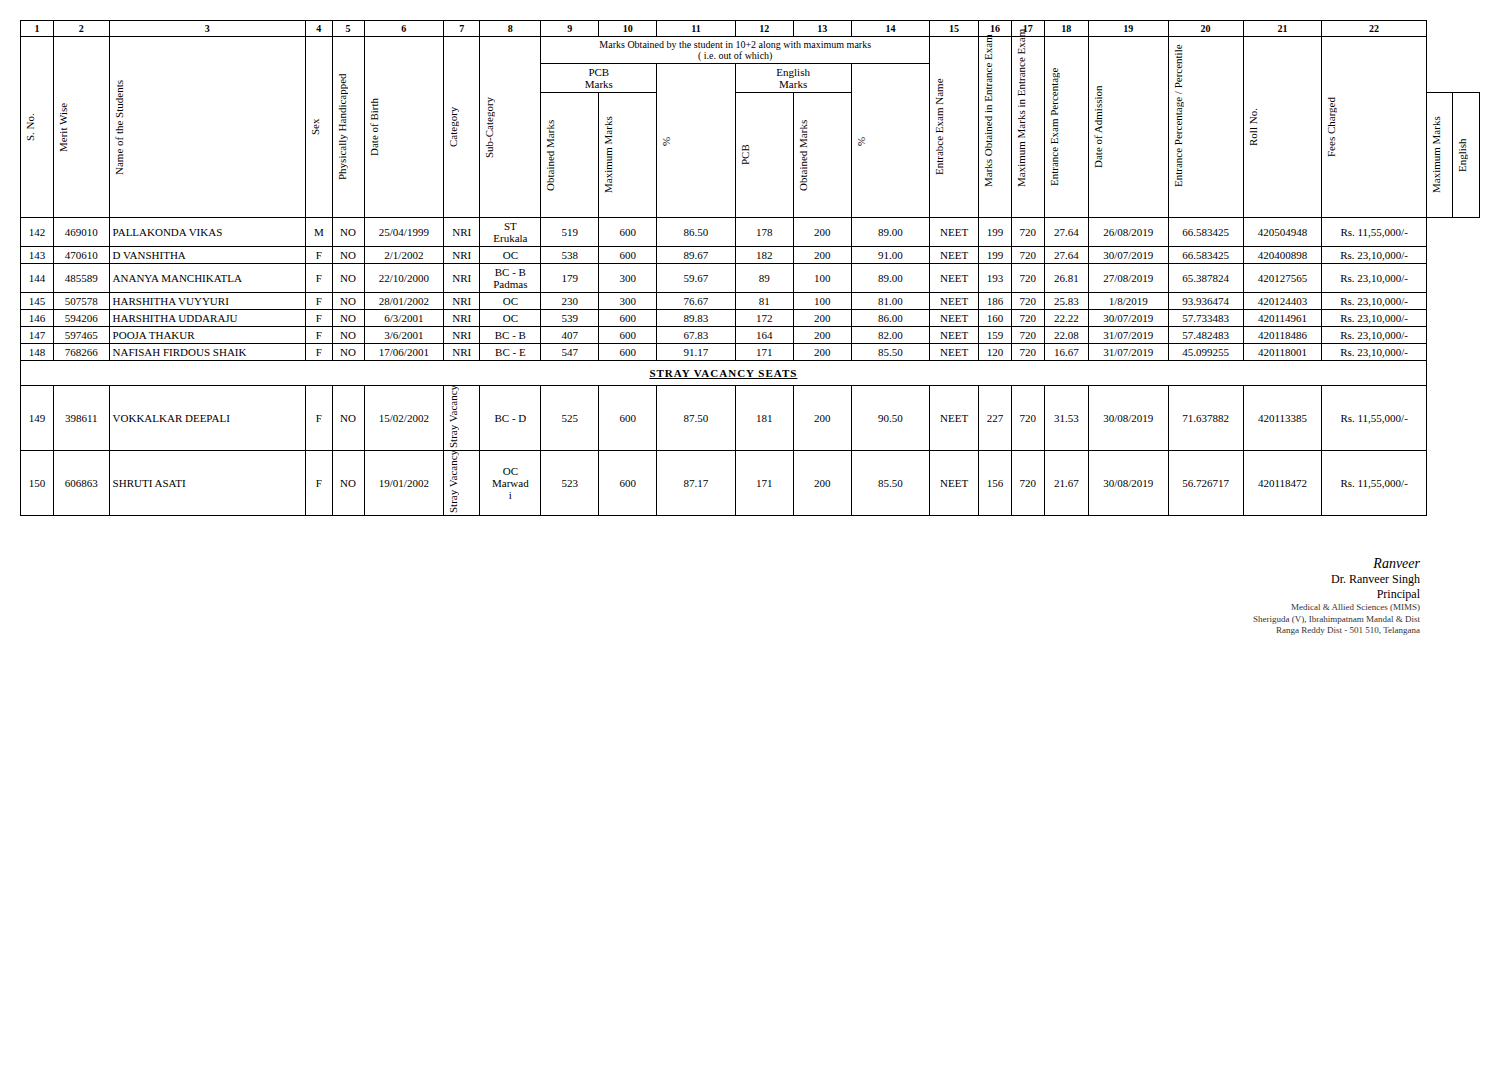| 1 | 2 | 3 | 4 | 5 | 6 | 7 | 8 | 9 | 10 | 11 | 12 | 13 | 14 | 15 | 16 | 17 | 18 | 19 | 20 | 21 | 22 |
| S. No. | Merit Wise | Name of the Students | Sex | Physically Handicapped | Date of Birth | Category | Sub-Category | Marks Obtained by the student in 10+2 along with maximum marks ( i.e. out of which) | Entrabce Exam Name | Marks Obtained in Entrance Exam | Maximum Marks in Entrance Exam | Entrance Exam Percentage | Date of Admission | Entrance Percentage / Percentile | Roll No. | Fees Charged |
| PCB Marks | % | English Marks | % |
| Obtained Marks | Maximum Marks | PCB | Obtained Marks | Maximum Marks | English |
| 142 | 469010 | PALLAKONDA VIKAS | M | NO | 25/04/1999 | NRI | ST Erukala | 519 | 600 | 86.50 | 178 | 200 | 89.00 | NEET | 199 | 720 | 27.64 | 26/08/2019 | 66.583425 | 420504948 | Rs. 11,55,000/- |
| 143 | 470610 | D VANSHITHA | F | NO | 2/1/2002 | NRI | OC | 538 | 600 | 89.67 | 182 | 200 | 91.00 | NEET | 199 | 720 | 27.64 | 30/07/2019 | 66.583425 | 420400898 | Rs. 23,10,000/- |
| 144 | 485589 | ANANYA MANCHIKATLA | F | NO | 22/10/2000 | NRI | BC - B Padmas | 179 | 300 | 59.67 | 89 | 100 | 89.00 | NEET | 193 | 720 | 26.81 | 27/08/2019 | 65.387824 | 420127565 | Rs. 23,10,000/- |
| 145 | 507578 | HARSHITHA VUYYURI | F | NO | 28/01/2002 | NRI | OC | 230 | 300 | 76.67 | 81 | 100 | 81.00 | NEET | 186 | 720 | 25.83 | 1/8/2019 | 93.936474 | 420124403 | Rs. 23,10,000/- |
| 146 | 594206 | HARSHITHA UDDARAJU | F | NO | 6/3/2001 | NRI | OC | 539 | 600 | 89.83 | 172 | 200 | 86.00 | NEET | 160 | 720 | 22.22 | 30/07/2019 | 57.733483 | 420114961 | Rs. 23,10,000/- |
| 147 | 597465 | POOJA THAKUR | F | NO | 3/6/2001 | NRI | BC - B | 407 | 600 | 67.83 | 164 | 200 | 82.00 | NEET | 159 | 720 | 22.08 | 31/07/2019 | 57.482483 | 420118486 | Rs. 23,10,000/- |
| 148 | 768266 | NAFISAH FIRDOUS SHAIK | F | NO | 17/06/2001 | NRI | BC - E | 547 | 600 | 91.17 | 171 | 200 | 85.50 | NEET | 120 | 720 | 16.67 | 31/07/2019 | 45.099255 | 420118001 | Rs. 23,10,000/- |
| STRAY VACANCY SEATS |
| 149 | 398611 | VOKKALKAR DEEPALI | F | NO | 15/02/2002 | Stray Vacancy | BC - D | 525 | 600 | 87.50 | 181 | 200 | 90.50 | NEET | 227 | 720 | 31.53 | 30/08/2019 | 71.637882 | 420113385 | Rs. 11,55,000/- |
| 150 | 606863 | SHRUTI ASATI | F | NO | 19/01/2002 | Stray Vacancy | OC Marwad i | 523 | 600 | 87.17 | 171 | 200 | 85.50 | NEET | 156 | 720 | 21.67 | 30/08/2019 | 56.726717 | 420118472 | Rs. 11,55,000/- |
Ranveer
Dr. Ranveer Singh
Principal
Medical & Allied Sciences (MIMS)
Sheriguda (V), Ibrahimpatnam Mandal & Dist
Ranga Reddy Dist - 501 510, Telangana